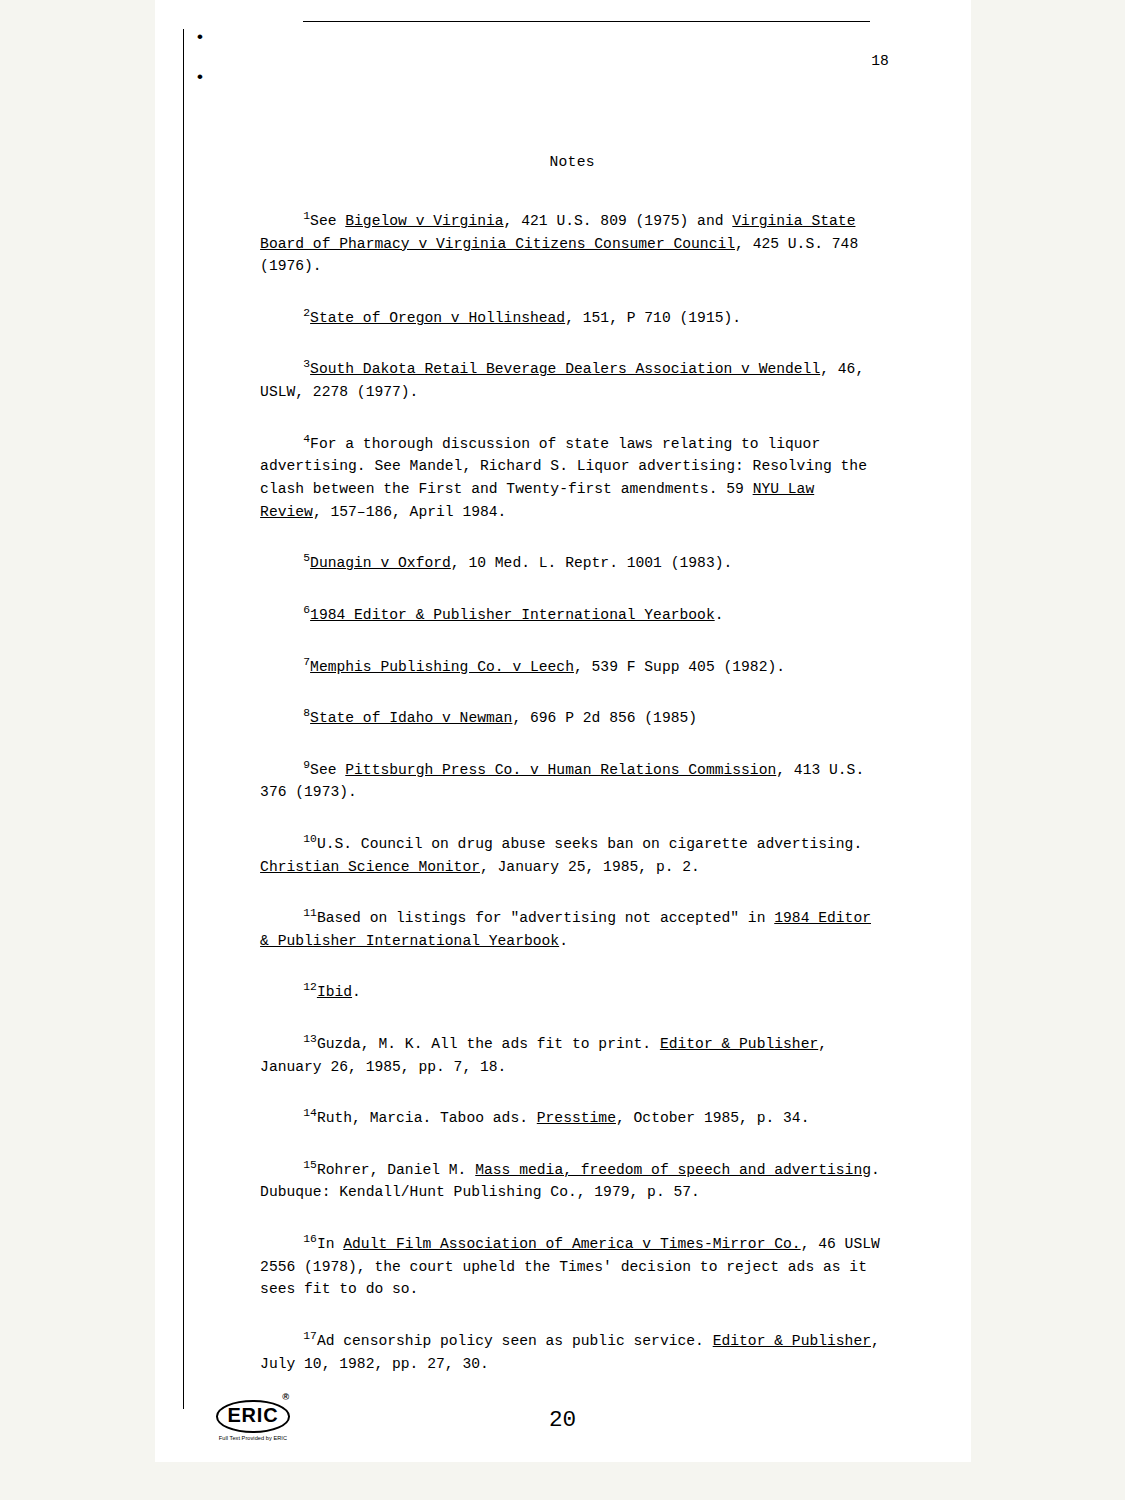•
•
18
Notes
1See Bigelow v Virginia, 421 U.S. 809 (1975) and Virginia State Board of Pharmacy v Virginia Citizens Consumer Council, 425 U.S. 748 (1976).
2State of Oregon v Hollinshead, 151, P 710 (1915).
3South Dakota Retail Beverage Dealers Association v Wendell, 46, USLW, 2278 (1977).
4For a thorough discussion of state laws relating to liquor advertising. See Mandel, Richard S. Liquor advertising: Resolving the clash between the First and Twenty-first amendments. 59 NYU Law Review, 157–186, April 1984.
5Dunagin v Oxford, 10 Med. L. Reptr. 1001 (1983).
61984 Editor & Publisher International Yearbook.
7Memphis Publishing Co. v Leech, 539 F Supp 405 (1982).
8State of Idaho v Newman, 696 P 2d 856 (1985)
9See Pittsburgh Press Co. v Human Relations Commission, 413 U.S. 376 (1973).
10U.S. Council on drug abuse seeks ban on cigarette advertising. Christian Science Monitor, January 25, 1985, p. 2.
11Based on listings for "advertising not accepted" in 1984 Editor & Publisher International Yearbook.
12Ibid.
13Guzda, M. K. All the ads fit to print. Editor & Publisher, January 26, 1985, pp. 7, 18.
14Ruth, Marcia. Taboo ads. Presstime, October 1985, p. 34.
15Rohrer, Daniel M. Mass media, freedom of speech and advertising. Dubuque: Kendall/Hunt Publishing Co., 1979, p. 57.
16In Adult Film Association of America v Times-Mirror Co., 46 USLW 2556 (1978), the court upheld the Times' decision to reject ads as it sees fit to do so.
17Ad censorship policy seen as public service. Editor & Publisher, July 10, 1982, pp. 27, 30.
20
ERIC®
Full Text Provided by ERIC